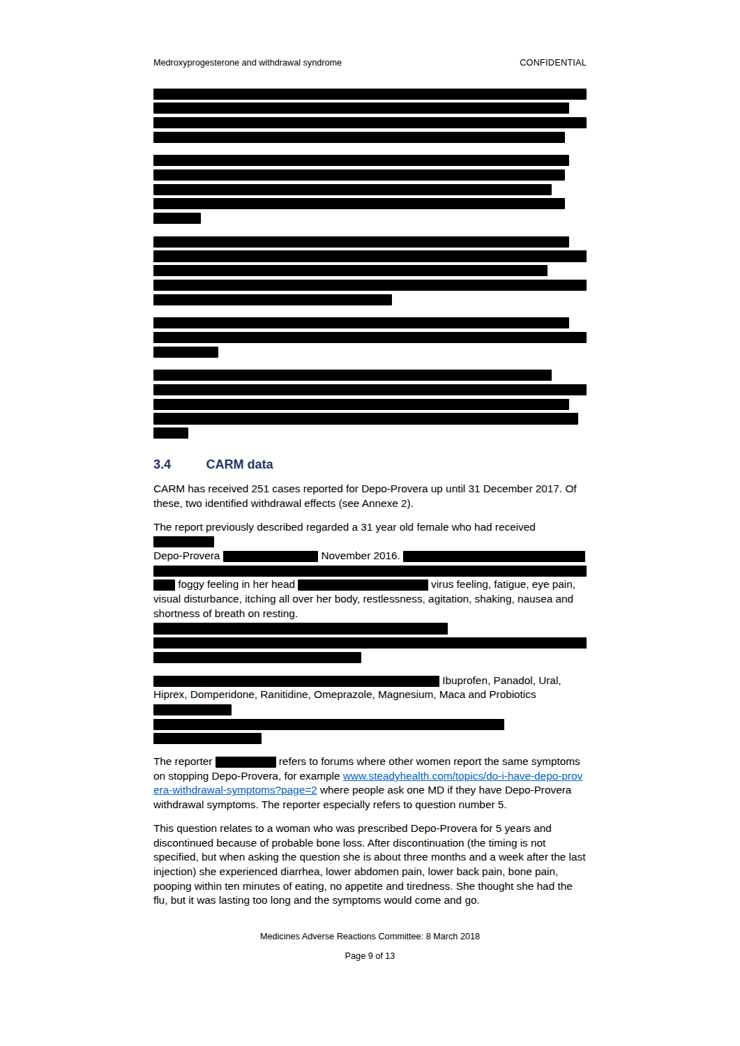Medroxyprogesterone and withdrawal syndrome
CONFIDENTIAL
3.4 CARM data
CARM has received 251 cases reported for Depo-Provera up until 31 December 2017. Of these, two identified withdrawal effects (see Annexe 2).
The report previously described regarded a 31 year old female who had received
Depo-Provera November 2016.
foggy feeling in her head virus feeling, fatigue, eye pain, visual disturbance, itching all over her body, restlessness, agitation, shaking, nausea and shortness of breath on resting.
Ibuprofen, Panadol, Ural, Hiprex, Domperidone, Ranitidine, Omeprazole, Magnesium, Maca and Probiotics
The reporter refers to forums where other women report the same symptoms on stopping Depo-Provera, for example www.steadyhealth.com/topics/do-i-have-depo-provera-withdrawal-symptoms?page=2 where people ask one MD if they have Depo-Provera withdrawal symptoms. The reporter especially refers to question number 5.
This question relates to a woman who was prescribed Depo-Provera for 5 years and discontinued because of probable bone loss. After discontinuation (the timing is not specified, but when asking the question she is about three months and a week after the last injection) she experienced diarrhea, lower abdomen pain, lower back pain, bone pain, pooping within ten minutes of eating, no appetite and tiredness. She thought she had the flu, but it was lasting too long and the symptoms would come and go.
Medicines Adverse Reactions Committee: 8 March 2018
Page 9 of 13